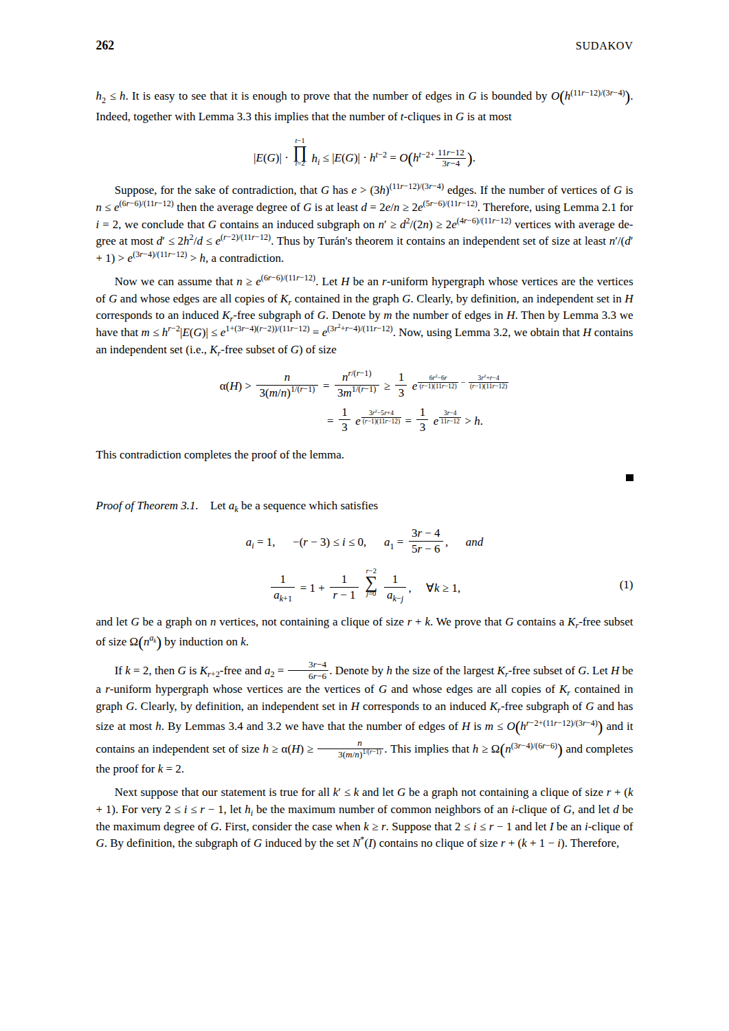262 SUDAKOV
h2 ≤ h. It is easy to see that it is enough to prove that the number of edges in G is bounded by O(h(11r−12)/(3r−4)). Indeed, together with Lemma 3.3 this implies that the number of t-cliques in G is at most
|E(G)| · t−1∏i=2 hi ≤ |E(G)| · ht−2 = O(ht−2+11r−123r−4).
Suppose, for the sake of contradiction, that G has e > (3h)(11r−12)/(3r−4) edges. If the number of vertices of G is n ≤ e(6r−6)/(11r−12) then the average degree of G is at least d = 2e/n ≥ 2e(5r−6)/(11r−12). Therefore, using Lemma 2.1 for i = 2, we conclude that G contains an induced subgraph on n′ ≥ d2/(2n) ≥ 2e(4r−6)/(11r−12) vertices with average degree at most d′ ≤ 2h2/d ≤ e(r−2)/(11r−12). Thus by Turán's theorem it contains an independent set of size at least n′/(d′ + 1) > e(3r−4)/(11r−12) > h, a contradiction.
Now we can assume that n ≥ e(6r−6)/(11r−12). Let H be an r-uniform hypergraph whose vertices are the vertices of G and whose edges are all copies of Kr contained in the graph G. Clearly, by definition, an independent set in H corresponds to an induced Kr-free subgraph of G. Denote by m the number of edges in H. Then by Lemma 3.3 we have that m ≤ hr−2|E(G)| ≤ e 1+(3r−4)(r−2))/(11r−12) = e(3r2+r−4)/(11r−12). Now, using Lemma 3.2, we obtain that H contains an independent set (i.e., Kr-free subset of G) of size
α(H) > n 3(m/n)1/(r−1) = nr/(r−1) 3m1/(r−1) ≥ 13 e6r2−6r(r−1)(11r−12) − 3r2+r−4(r−1)(11r−12) = 13 e3r2−5r+4(r−1)(11r−12) = 13 e3r−411r−12 > h.
This contradiction completes the proof of the lemma.
Proof of Theorem 3.1. Let ak be a sequence which satisfies
ai = 1, −(r − 3) ≤ i ≤ 0, a1 = 3r − 45r − 6, and
1 ak+1 = 1 + 1 r − 1 r−2∑j=0 1 ak−j, ∀k ≥ 1, (1)
and let G be a graph on n vertices, not containing a clique of size r + k. We prove that G contains a Kr-free subset of size Ω(nak) by induction on k.
If k = 2, then G is Kr+2-free and a2 = 3r−46r−6. Denote by h the size of the largest Kr-free subset of G. Let H be a r-uniform hypergraph whose vertices are the vertices of G and whose edges are all copies of Kr contained in graph G. Clearly, by definition, an independent set in H corresponds to an induced Kr-free subgraph of G and has size at most h. By Lemmas 3.4 and 3.2 we have that the number of edges of H is m ≤ O(hr−2+(11r−12)/(3r−4)) and it contains an independent set of size h ≥ α(H) ≥ n 3(m/n)1/(r−1). This implies that h ≥ Ω(n(3r−4)/(6r−6)) and completes the proof for k = 2.
Next suppose that our statement is true for all k′ ≤ k and let G be a graph not containing a clique of size r + (k + 1). For very 2 ≤ i ≤ r − 1, let hi be the maximum number of common neighbors of an i-clique of G, and let d be the maximum degree of G. First, consider the case when k ≥ r. Suppose that 2 ≤ i ≤ r − 1 and let I be an i-clique of G. By definition, the subgraph of G induced by the set N*(I) contains no clique of size r + (k + 1 − i). Therefore,